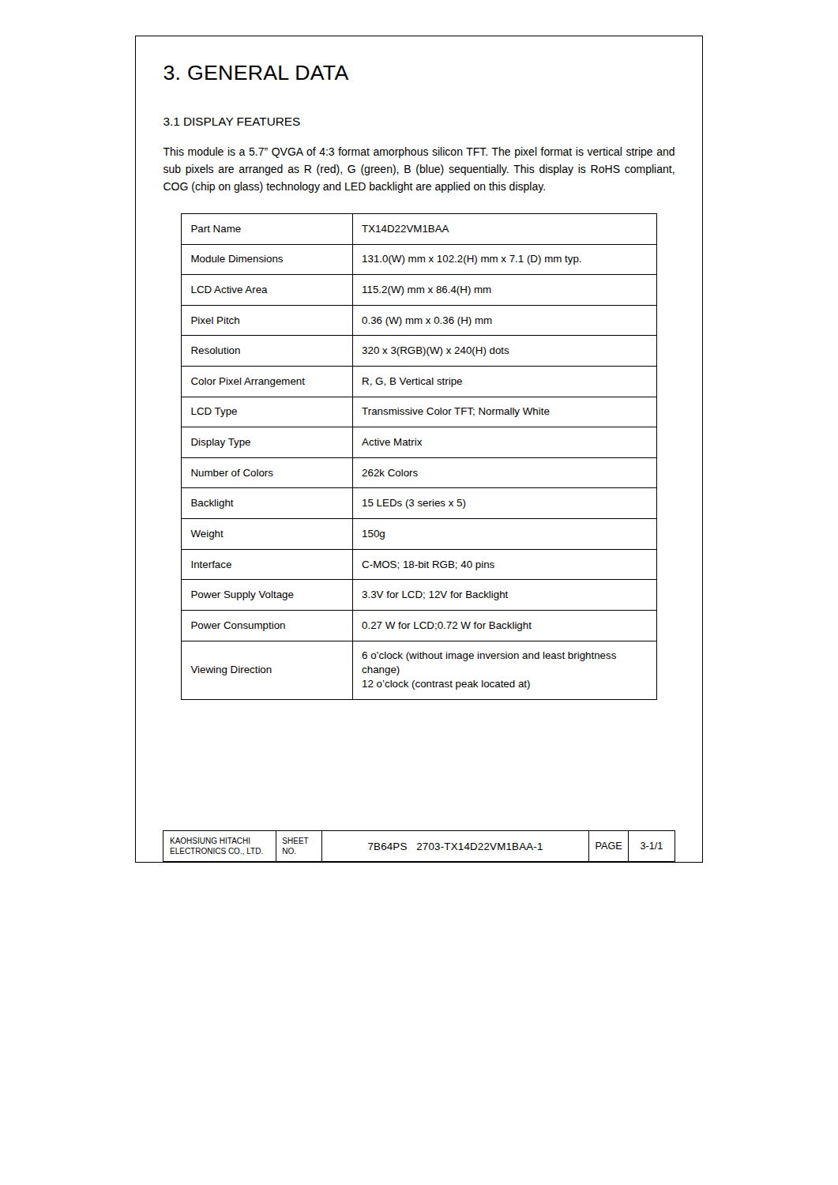3. GENERAL DATA
3.1 DISPLAY FEATURES
This module is a 5.7” QVGA of 4:3 format amorphous silicon TFT. The pixel format is vertical stripe and sub pixels are arranged as R (red), G (green), B (blue) sequentially. This display is RoHS compliant, COG (chip on glass) technology and LED backlight are applied on this display.
| Part Name | TX14D22VM1BAA |
| Module Dimensions | 131.0(W) mm x 102.2(H) mm x 7.1 (D) mm typ. |
| LCD Active Area | 115.2(W) mm x 86.4(H) mm |
| Pixel Pitch | 0.36 (W) mm x 0.36 (H) mm |
| Resolution | 320 x 3(RGB)(W) x 240(H) dots |
| Color Pixel Arrangement | R, G, B Vertical stripe |
| LCD Type | Transmissive Color TFT; Normally White |
| Display Type | Active Matrix |
| Number of Colors | 262k Colors |
| Backlight | 15 LEDs (3 series x 5) |
| Weight | 150g |
| Interface | C-MOS; 18-bit RGB; 40 pins |
| Power Supply Voltage | 3.3V for LCD; 12V for Backlight |
| Power Consumption | 0.27 W for LCD;0.72 W for Backlight |
| Viewing Direction | 6 o’clock (without image inversion and least brightness change) 12 o’clock (contrast peak located at) |
| KAOHSIUNG HITACHI ELECTRONICS CO., LTD. | SHEET NO. | 7B64PS 2703-TX14D22VM1BAA-1 | PAGE | 3-1/1 |